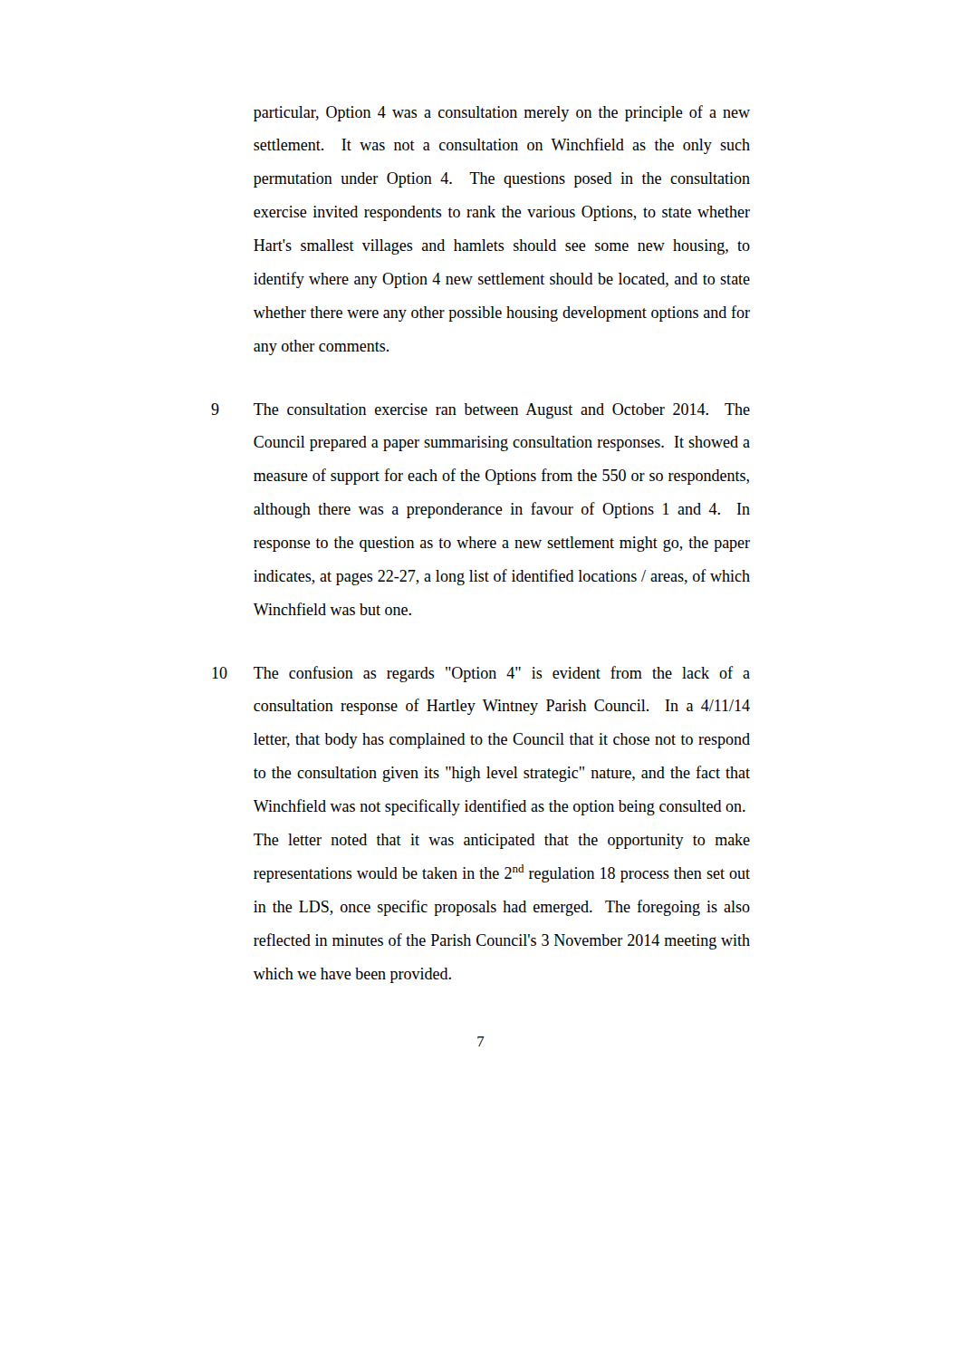particular, Option 4 was a consultation merely on the principle of a new settlement. It was not a consultation on Winchfield as the only such permutation under Option 4. The questions posed in the consultation exercise invited respondents to rank the various Options, to state whether Hart's smallest villages and hamlets should see some new housing, to identify where any Option 4 new settlement should be located, and to state whether there were any other possible housing development options and for any other comments.
9
The consultation exercise ran between August and October 2014. The Council prepared a paper summarising consultation responses. It showed a measure of support for each of the Options from the 550 or so respondents, although there was a preponderance in favour of Options 1 and 4. In response to the question as to where a new settlement might go, the paper indicates, at pages 22-27, a long list of identified locations / areas, of which Winchfield was but one.
10
The confusion as regards "Option 4" is evident from the lack of a consultation response of Hartley Wintney Parish Council. In a 4/11/14 letter, that body has complained to the Council that it chose not to respond to the consultation given its "high level strategic" nature, and the fact that Winchfield was not specifically identified as the option being consulted on. The letter noted that it was anticipated that the opportunity to make representations would be taken in the 2nd regulation 18 process then set out in the LDS, once specific proposals had emerged. The foregoing is also reflected in minutes of the Parish Council's 3 November 2014 meeting with which we have been provided.
7